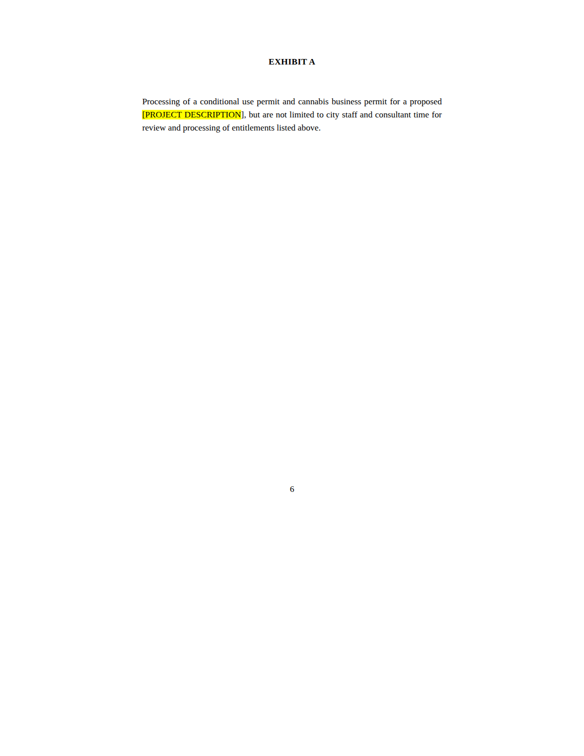EXHIBIT A
Processing of a conditional use permit and cannabis business permit for a proposed [PROJECT DESCRIPTION], but are not limited to city staff and consultant time for review and processing of entitlements listed above.
6